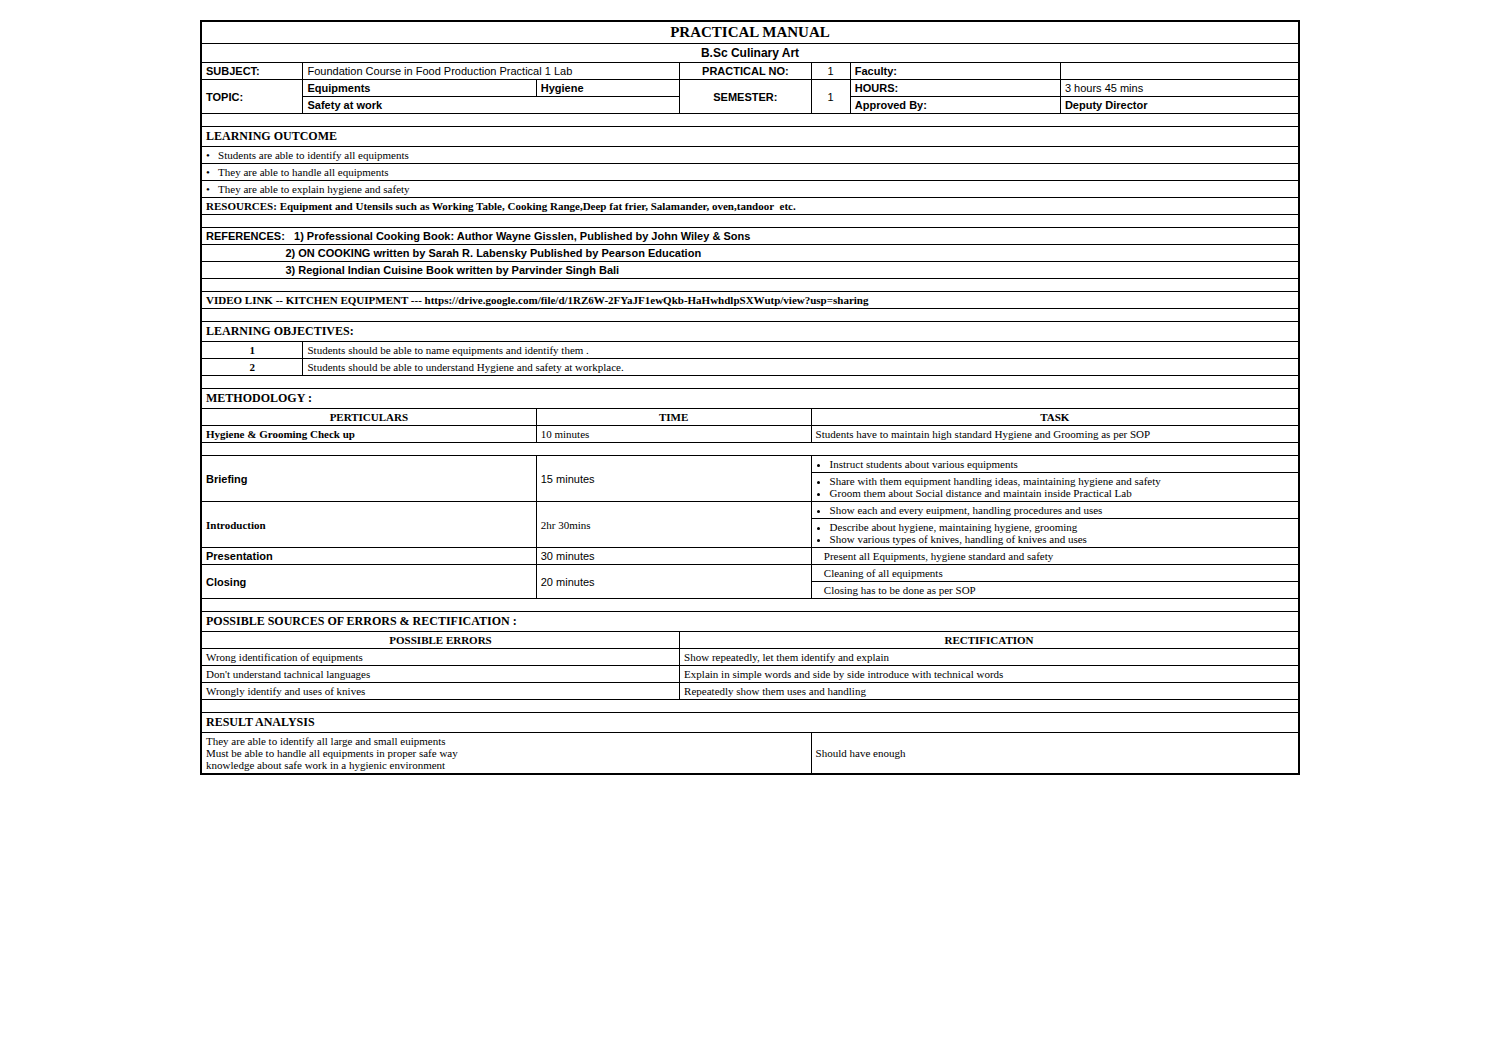| PRACTICAL MANUAL |
| B.Sc Culinary Art |
| SUBJECT: | Foundation Course in Food Production Practical 1 Lab | PRACTICAL NO: | 1 | Faculty: | |
| TOPIC: | Equipments | Hygiene | SEMESTER: | 1 | HOURS: | 3 hours 45 mins |
| Safety at work | Approved By: | Deputy Director |
| LEARNING OUTCOME |
| • Students are able to identify all equipments |
| • They are able to handle all equipments |
| • They are able to explain hygiene and safety |
| RESOURCES: Equipment and Utensils such as Working Table, Cooking Range,Deep fat frier, Salamander, oven,tandoor etc. |
| REFERENCES: 1) Professional Cooking Book: Author Wayne Gisslen, Published by John Wiley & Sons |
| 2) ON COOKING written by Sarah R. Labensky Published by Pearson Education |
| 3) Regional Indian Cuisine Book written by Parvinder Singh Bali |
| VIDEO LINK -- KITCHEN EQUIPMENT --- https://drive.google.com/file/d/1RZ6W-2FYaJF1ewQkb-HaHwhdlpSXWutp/view?usp=sharing |
| LEARNING OBJECTIVES: |
| 1 | Students should be able to name equipments and identify them . |
| 2 | Students should be able to understand Hygiene and safety at workplace. |
| METHODOLOGY : |
| PERTICULARS | TIME | TASK |
| Hygiene & Grooming Check up | 10 minutes | Students have to maintain high standard Hygiene and Grooming as per SOP |
| Briefing | 15 minutes | Instruct students about various equipments |
| Share with them equipment handling ideas, maintaining hygiene and safety Groom them about Social distance and maintain inside Practical Lab |
| Introduction | 2hr 30mins | Show each and every euipment, handling procedures and uses |
| Describe about hygiene, maintaining hygiene, grooming Show various types of knives, handling of knives and uses |
| Presentation | 30 minutes | Present all Equipments, hygiene standard and safety |
| Closing | 20 minutes | Cleaning of all equipments |
| Closing has to be done as per SOP |
| POSSIBLE SOURCES OF ERRORS & RECTIFICATION : |
| POSSIBLE ERRORS | RECTIFICATION |
| Wrong identification of equipments | Show repeatedly, let them identify and explain |
| Don't understand tachnical languages | Explain in simple words and side by side introduce with technical words |
| Wrongly identify and uses of knives | Repeatedly show them uses and handling |
| RESULT ANALYSIS |
| They are able to identify all large and small euipments Must be able to handle all equipments in proper safe way knowledge about safe work in a hygienic environment | Should have enough |